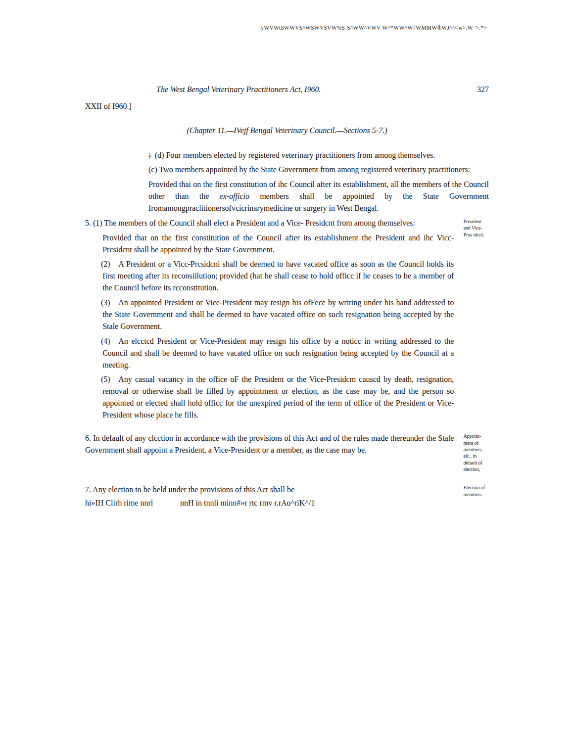yWVWtSWWVS^WSWVSVW%S-S^WW^VWV-W^*WW^W7WMMW®WJ^^<w>.W-'>.*>-
The West Bengal Veterinary Practitioners Act, I960. 327
XXII of I960.]
(Chapter 11.—IVejf Bengal Veterinary Council.—Sections 5-7.)
ỳ(d) Four members elected by registered veterinary practitioners from among themselves.
(c) Two members appointed by the State Government from among registered veterinary practitioners:
Provided thai on the first constitution of ihc Council after its establishment, all the members of the Council other than the ex-officio members shall be appointed by the State Government fromamongpraclitionersofvcicrinarymedicine or surgery in West Bengal.
5. (1) The members of the Council shall elect a President and a Vice- Presidcnt from among themselves:
Provided that on the first constitution of the Council after its establishment the President and ihc Vicc-Prcsidcnt shall be appointed by the State Government.
(2) A President or a Vicc-Prcsidcni shall be deemed to have vacated office as soon as the Council holds its first meeting after its reconsiilution; provided (hat he shall cease to hold officc if he ceases to be a member of the Council before its rcconstitution.
(3) An appointed President or Vice-President may resign his ofFece by writing under his hand addressed to the State Government and shall be deemed to have vacated office on such resignation being accepted by the Stale Government.
(4) An elcctcd President or Vice-President may resign his office by a noticc in writing addressed to the Council and shall be deemed to have vacated office on such resignation being accepted by the Council at a meeting.
(5) Any casual vacancy in the office oF the President or the Vice-Presidcm causcd by death, resignation, removal or otherwise shall be filled by appointment or election, as the case may be, and the person so appointed or elected shall hold officc for the unexpired period of the term of office of the President or Vice-President whose place he fills.
President and Vice-Pros idcni.
6. In default of any clcction in accordance with the provisions of this Act and of the rules made thereunder the Stale Government shall appoint a President, a Vice-President or a member, as the case may be.
Appoint-ment of members, elc., in default of election,
7. Any election to be held under the provisions of this Act shall be
hi»IH Clirh rime nnrl nnH in tnnli minn#»r rtc rmv r.rAo^riK^/1
Election of members.